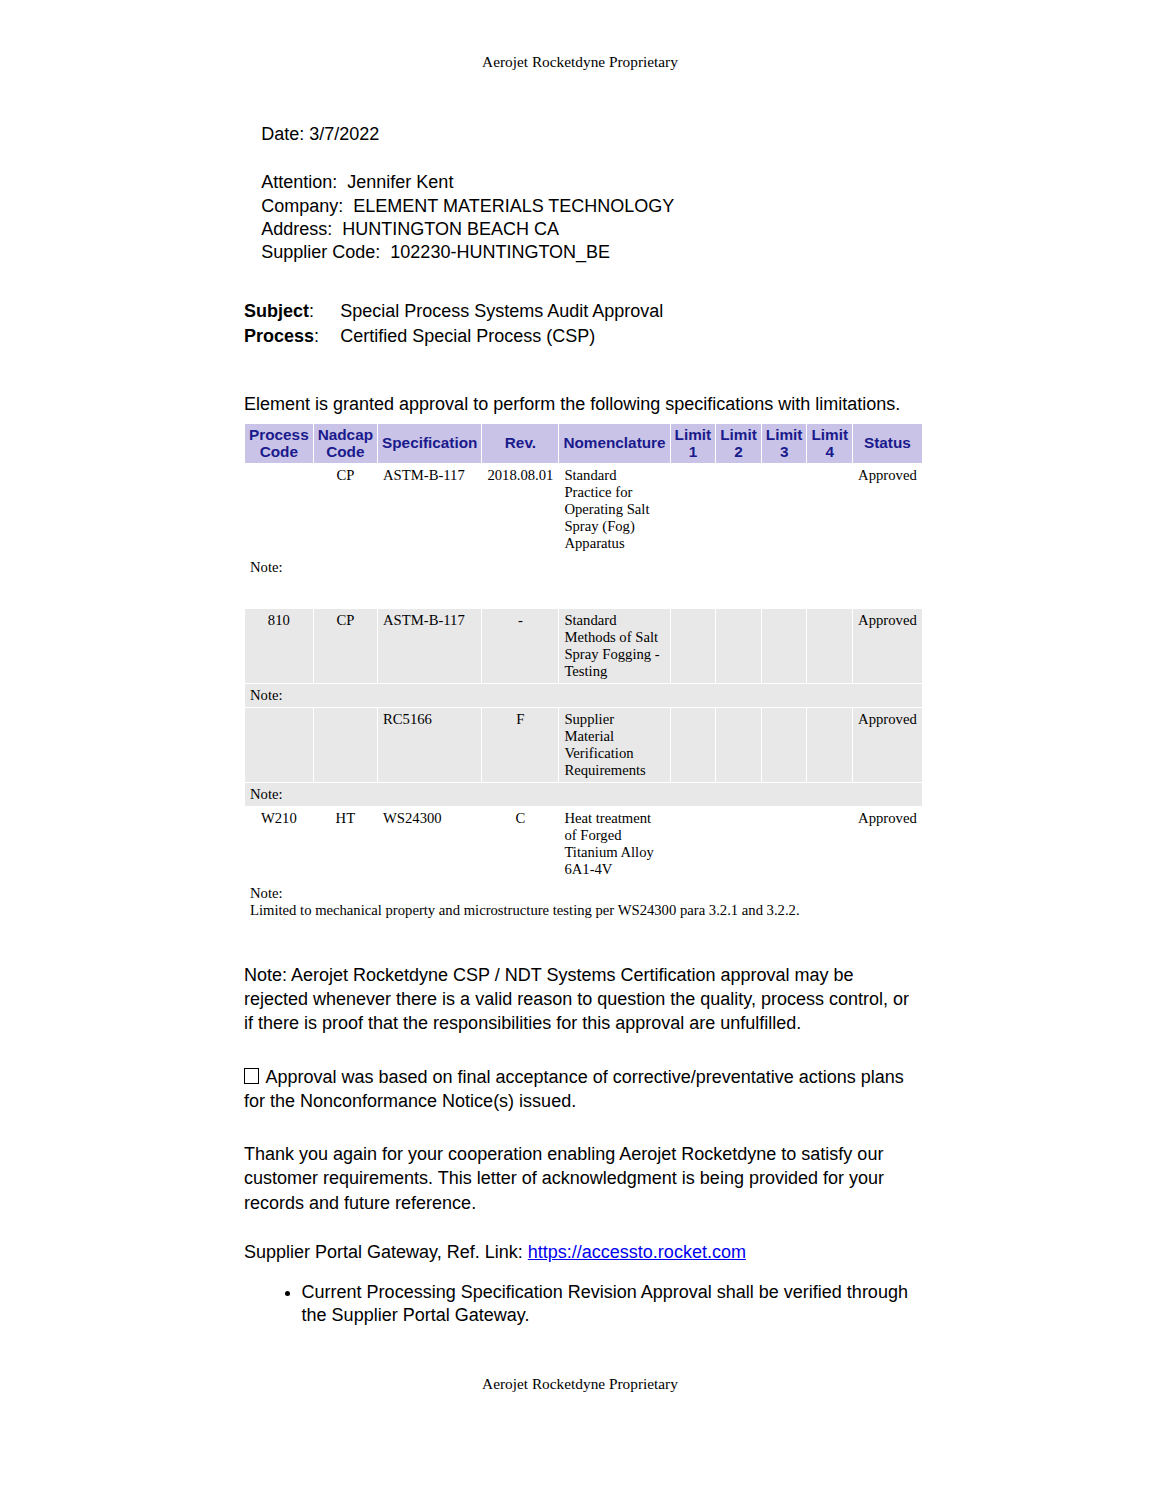Aerojet Rocketdyne Proprietary
Date: 3/7/2022
Attention: Jennifer Kent
Company: ELEMENT MATERIALS TECHNOLOGY
Address: HUNTINGTON BEACH CA
Supplier Code: 102230-HUNTINGTON_BE
| Subject : | Special Process Systems Audit Approval |
| Process : | Certified Special Process (CSP) |
Element is granted approval to perform the following specifications with limitations.
| Process Code | Nadcap Code | Specification | Rev. | Nomenclature | Limit 1 | Limit 2 | Limit 3 | Limit 4 | Status |
| --- | --- | --- | --- | --- | --- | --- | --- | --- | --- |
| | CP | ASTM-B-117 | 2018.08.01 | Standard Practice for Operating Salt Spray (Fog) Apparatus | | | | | Approved |
| Note: |
| 810 | CP | ASTM-B-117 | - | Standard Methods of Salt Spray Fogging -Testing | | | | | Approved |
| Note: |
| | | RC5166 | F | Supplier Material Verification Requirements | | | | | Approved |
| Note: |
| W210 | HT | WS24300 | C | Heat treatment of Forged Titanium Alloy 6A1-4V | | | | | Approved |
| Note: Limited to mechanical property and microstructure testing per WS24300 para 3.2.1 and 3.2.2. |
Note: Aerojet Rocketdyne CSP / NDT Systems Certification approval may be rejected whenever there is a valid reason to question the quality, process control, or if there is proof that the responsibilities for this approval are unfulfilled.
Approval was based on final acceptance of corrective/preventative actions plans for the Nonconformance Notice(s) issued.
Thank you again for your cooperation enabling Aerojet Rocketdyne to satisfy our customer requirements. This letter of acknowledgment is being provided for your records and future reference.
Supplier Portal Gateway, Ref. Link: https://accessto.rocket.com
Current Processing Specification Revision Approval shall be verified through the Supplier Portal Gateway.
Aerojet Rocketdyne Proprietary